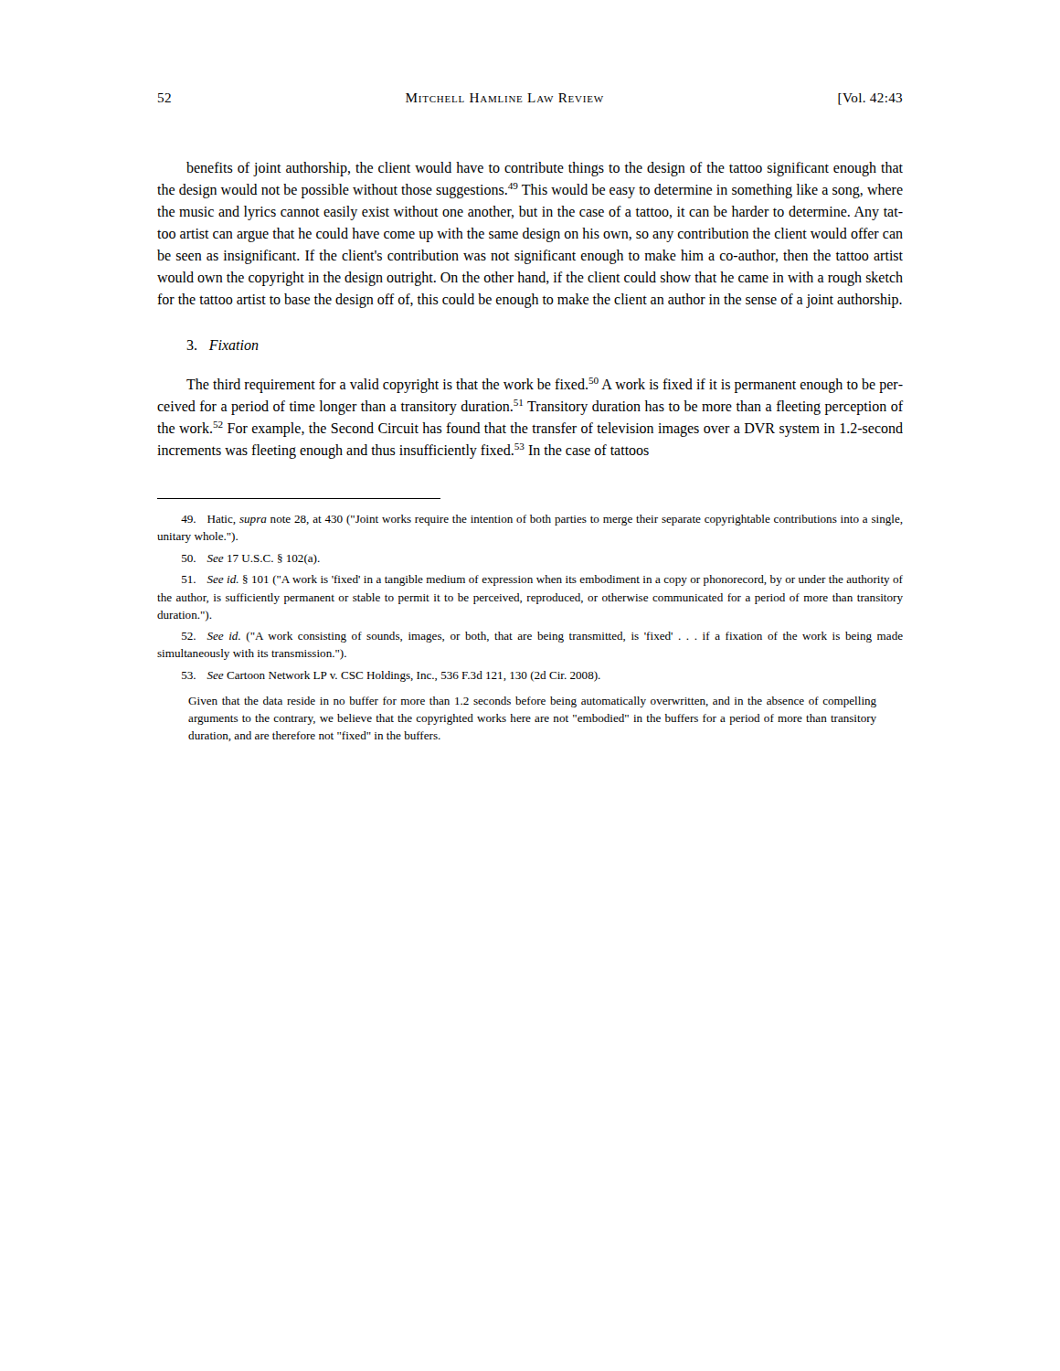52 Mitchell Hamline Law Review [Vol. 42:43
benefits of joint authorship, the client would have to contribute things to the design of the tattoo significant enough that the design would not be possible without those suggestions.49 This would be easy to determine in something like a song, where the music and lyrics cannot easily exist without one another, but in the case of a tattoo, it can be harder to determine. Any tattoo artist can argue that he could have come up with the same design on his own, so any contribution the client would offer can be seen as insignificant. If the client's contribution was not significant enough to make him a co-author, then the tattoo artist would own the copyright in the design outright. On the other hand, if the client could show that he came in with a rough sketch for the tattoo artist to base the design off of, this could be enough to make the client an author in the sense of a joint authorship.
3. Fixation
The third requirement for a valid copyright is that the work be fixed.50 A work is fixed if it is permanent enough to be perceived for a period of time longer than a transitory duration.51 Transitory duration has to be more than a fleeting perception of the work.52 For example, the Second Circuit has found that the transfer of television images over a DVR system in 1.2-second increments was fleeting enough and thus insufficiently fixed.53 In the case of tattoos
Hatic, supra note 28, at 430 ("Joint works require the intention of both parties to merge their separate copyrightable contributions into a single, unitary whole.").
See 17 U.S.C. § 102(a).
See id. § 101 ("A work is 'fixed' in a tangible medium of expression when its embodiment in a copy or phonorecord, by or under the authority of the author, is sufficiently permanent or stable to permit it to be perceived, reproduced, or otherwise communicated for a period of more than transitory duration.").
See id. ("A work consisting of sounds, images, or both, that are being transmitted, is 'fixed' . . . if a fixation of the work is being made simultaneously with its transmission.").
See Cartoon Network LP v. CSC Holdings, Inc., 536 F.3d 121, 130 (2d Cir. 2008).
Given that the data reside in no buffer for more than 1.2 seconds before being automatically overwritten, and in the absence of compelling arguments to the contrary, we believe that the copyrighted works here are not "embodied" in the buffers for a period of more than transitory duration, and are therefore not "fixed" in the buffers.